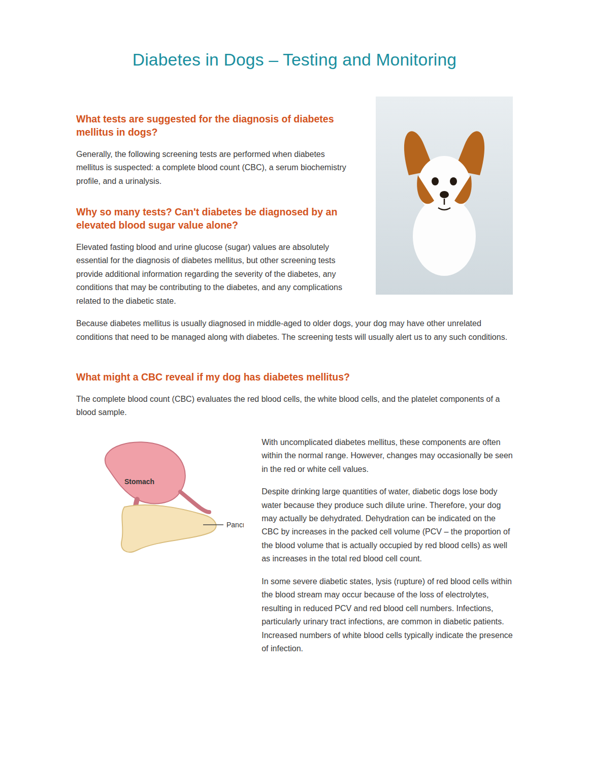Diabetes in Dogs – Testing and Monitoring
What tests are suggested for the diagnosis of diabetes mellitus in dogs?
Generally, the following screening tests are performed when diabetes mellitus is suspected: a complete blood count (CBC), a serum biochemistry profile, and a urinalysis.
Why so many tests? Can't diabetes be diagnosed by an elevated blood sugar value alone?
Elevated fasting blood and urine glucose (sugar) values are absolutely essential for the diagnosis of diabetes mellitus, but other screening tests provide additional information regarding the severity of the diabetes, any conditions that may be contributing to the diabetes, and any complications related to the diabetic state.
Because diabetes mellitus is usually diagnosed in middle-aged to older dogs, your dog may have other unrelated conditions that need to be managed along with diabetes. The screening tests will usually alert us to any such conditions.
What might a CBC reveal if my dog has diabetes mellitus?
The complete blood count (CBC) evaluates the red blood cells, the white blood cells, and the platelet components of a blood sample.
With uncomplicated diabetes mellitus, these components are often within the normal range. However, changes may occasionally be seen in the red or white cell values.
Despite drinking large quantities of water, diabetic dogs lose body water because they produce such dilute urine. Therefore, your dog may actually be dehydrated. Dehydration can be indicated on the CBC by increases in the packed cell volume (PCV – the proportion of the blood volume that is actually occupied by red blood cells) as well as increases in the total red blood cell count.
In some severe diabetic states, lysis (rupture) of red blood cells within the blood stream may occur because of the loss of electrolytes, resulting in reduced PCV and red blood cell numbers. Infections, particularly urinary tract infections, are common in diabetic patients. Increased numbers of white blood cells typically indicate the presence of infection.